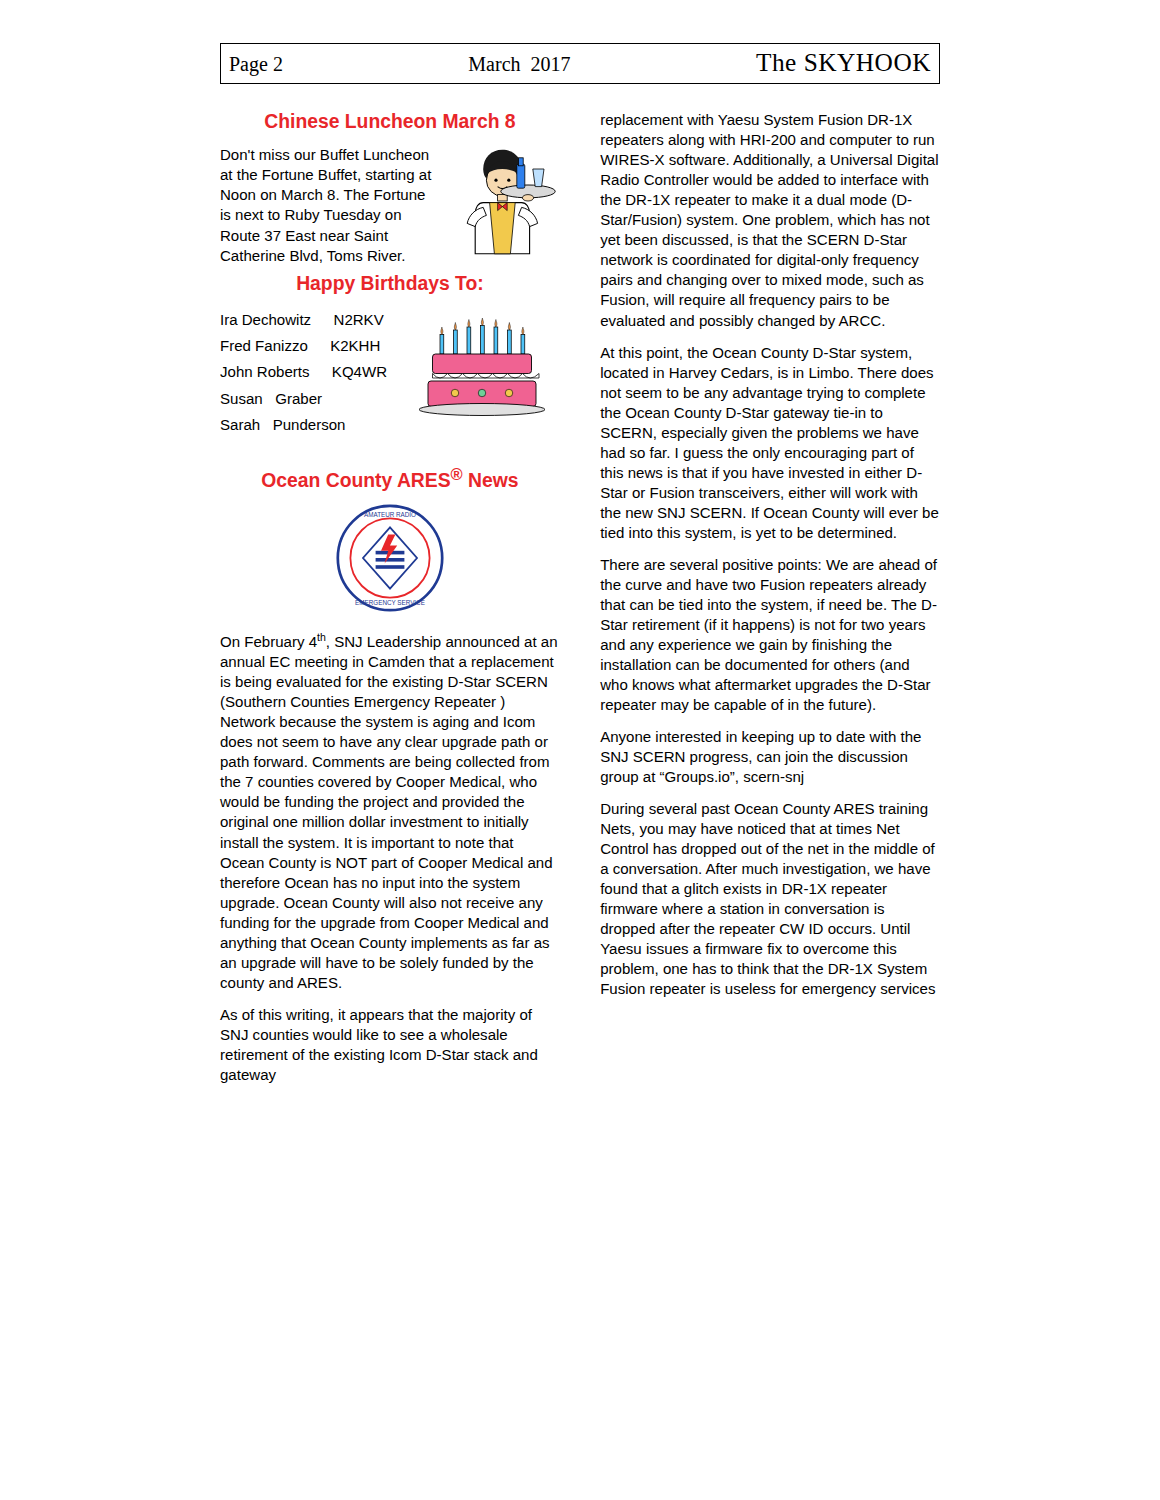Page 2
March 2017
The SKYHOOK
Chinese Luncheon March 8
Don't miss our Buffet Luncheon at the Fortune Buffet, starting at Noon on March 8. The Fortune is next to Ruby Tuesday on Route 37 East near Saint Catherine Blvd, Toms River.
Happy Birthdays To:
Ira Dechowitz N2RKV
Fred Fanizzo K2KHH
John Roberts KQ4WR
Susan Graber
Sarah Punderson
Ocean County ARES® News
AMATEUR RADIO EMERGENCY SERVICE
On February 4th, SNJ Leadership announced at an annual EC meeting in Camden that a replacement is being evaluated for the existing D-Star SCERN (Southern Counties Emergency Repeater ) Network because the system is aging and Icom does not seem to have any clear upgrade path or path forward. Comments are being collected from the 7 counties covered by Cooper Medical, who would be funding the project and provided the original one million dollar investment to initially install the system. It is important to note that Ocean County is NOT part of Cooper Medical and therefore Ocean has no input into the system upgrade. Ocean County will also not receive any funding for the upgrade from Cooper Medical and anything that Ocean County implements as far as an upgrade will have to be solely funded by the county and ARES.
As of this writing, it appears that the majority of SNJ counties would like to see a wholesale retirement of the existing Icom D-Star stack and gateway
replacement with Yaesu System Fusion DR-1X repeaters along with HRI-200 and computer to run WIRES-X software. Additionally, a Universal Digital Radio Controller would be added to interface with the DR-1X repeater to make it a dual mode (D-Star/Fusion) system. One problem, which has not yet been discussed, is that the SCERN D-Star network is coordinated for digital-only frequency pairs and changing over to mixed mode, such as Fusion, will require all frequency pairs to be evaluated and possibly changed by ARCC.
At this point, the Ocean County D-Star system, located in Harvey Cedars, is in Limbo. There does not seem to be any advantage trying to complete the Ocean County D-Star gateway tie-in to SCERN, especially given the problems we have had so far. I guess the only encouraging part of this news is that if you have invested in either D-Star or Fusion transceivers, either will work with the new SNJ SCERN. If Ocean County will ever be tied into this system, is yet to be determined.
There are several positive points: We are ahead of the curve and have two Fusion repeaters already that can be tied into the system, if need be. The D-Star retirement (if it happens) is not for two years and any experience we gain by finishing the installation can be documented for others (and who knows what aftermarket upgrades the D-Star repeater may be capable of in the future).
Anyone interested in keeping up to date with the SNJ SCERN progress, can join the discussion group at “Groups.io”, scern-snj
During several past Ocean County ARES training Nets, you may have noticed that at times Net Control has dropped out of the net in the middle of a conversation. After much investigation, we have found that a glitch exists in DR-1X repeater firmware where a station in conversation is dropped after the repeater CW ID occurs. Until Yaesu issues a firmware fix to overcome this problem, one has to think that the DR-1X System Fusion repeater is useless for emergency services